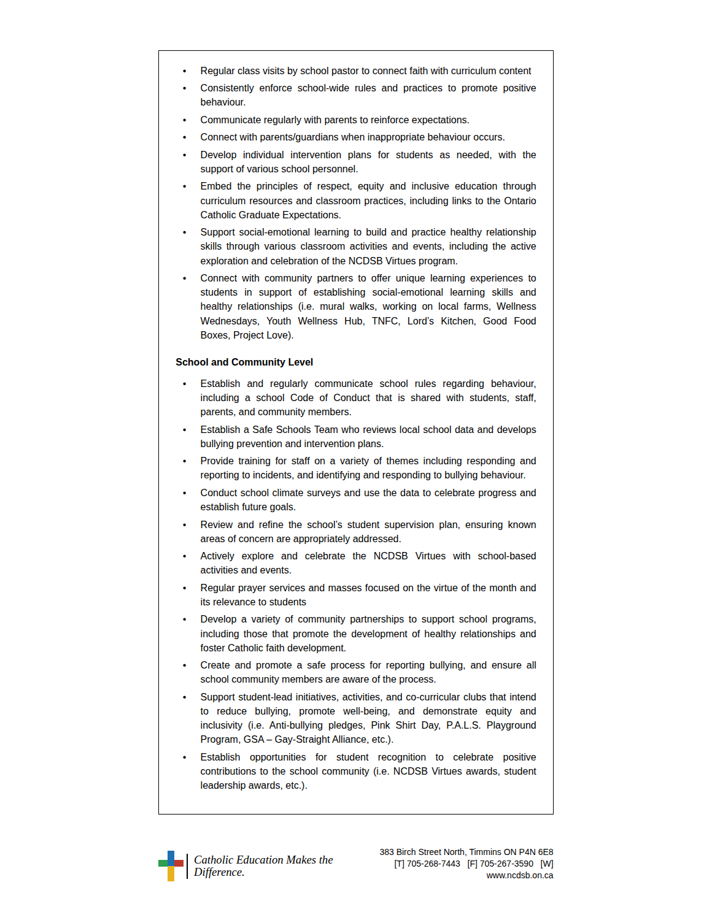Regular class visits by school pastor to connect faith with curriculum content
Consistently enforce school-wide rules and practices to promote positive behaviour.
Communicate regularly with parents to reinforce expectations.
Connect with parents/guardians when inappropriate behaviour occurs.
Develop individual intervention plans for students as needed, with the support of various school personnel.
Embed the principles of respect, equity and inclusive education through curriculum resources and classroom practices, including links to the Ontario Catholic Graduate Expectations.
Support social-emotional learning to build and practice healthy relationship skills through various classroom activities and events, including the active exploration and celebration of the NCDSB Virtues program.
Connect with community partners to offer unique learning experiences to students in support of establishing social-emotional learning skills and healthy relationships (i.e. mural walks, working on local farms, Wellness Wednesdays, Youth Wellness Hub, TNFC, Lord’s Kitchen, Good Food Boxes, Project Love).
School and Community Level
Establish and regularly communicate school rules regarding behaviour, including a school Code of Conduct that is shared with students, staff, parents, and community members.
Establish a Safe Schools Team who reviews local school data and develops bullying prevention and intervention plans.
Provide training for staff on a variety of themes including responding and reporting to incidents, and identifying and responding to bullying behaviour.
Conduct school climate surveys and use the data to celebrate progress and establish future goals.
Review and refine the school’s student supervision plan, ensuring known areas of concern are appropriately addressed.
Actively explore and celebrate the NCDSB Virtues with school-based activities and events.
Regular prayer services and masses focused on the virtue of the month and its relevance to students
Develop a variety of community partnerships to support school programs, including those that promote the development of healthy relationships and foster Catholic faith development.
Create and promote a safe process for reporting bullying, and ensure all school community members are aware of the process.
Support student-lead initiatives, activities, and co-curricular clubs that intend to reduce bullying, promote well-being, and demonstrate equity and inclusivity (i.e. Anti-bullying pledges, Pink Shirt Day, P.A.L.S. Playground Program, GSA – Gay-Straight Alliance, etc.).
Establish opportunities for student recognition to celebrate positive contributions to the school community (i.e. NCDSB Virtues awards, student leadership awards, etc.).
Catholic Education Makes the Difference.
383 Birch Street North, Timmins ON P4N 6E8
[T] 705-268-7443 [F] 705-267-3590 [W] www.ncdsb.on.ca